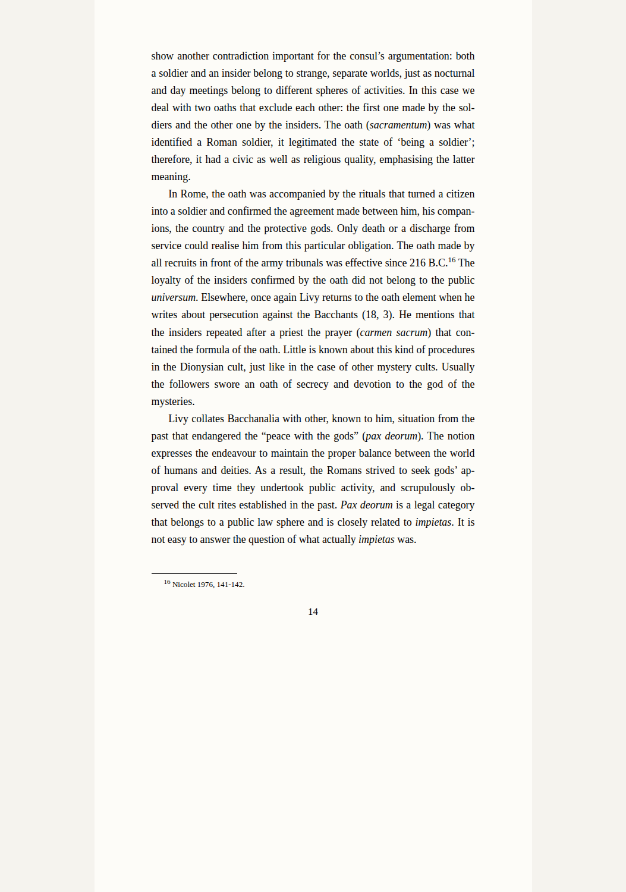show another contradiction important for the consul’s argumentation: both a soldier and an insider belong to strange, separate worlds, just as nocturnal and day meetings belong to different spheres of activities. In this case we deal with two oaths that exclude each other: the first one made by the soldiers and the other one by the insiders. The oath (sacramentum) was what identified a Roman soldier, it legitimated the state of ‘being a soldier’; therefore, it had a civic as well as religious quality, emphasising the latter meaning.
In Rome, the oath was accompanied by the rituals that turned a citizen into a soldier and confirmed the agreement made between him, his companions, the country and the protective gods. Only death or a discharge from service could realise him from this particular obligation. The oath made by all recruits in front of the army tribunals was effective since 216 B.C.16 The loyalty of the insiders confirmed by the oath did not belong to the public universum. Elsewhere, once again Livy returns to the oath element when he writes about persecution against the Bacchants (18, 3). He mentions that the insiders repeated after a priest the prayer (carmen sacrum) that contained the formula of the oath. Little is known about this kind of procedures in the Dionysian cult, just like in the case of other mystery cults. Usually the followers swore an oath of secrecy and devotion to the god of the mysteries.
Livy collates Bacchanalia with other, known to him, situation from the past that endangered the “peace with the gods” (pax deorum). The notion expresses the endeavour to maintain the proper balance between the world of humans and deities. As a result, the Romans strived to seek gods’ approval every time they undertook public activity, and scrupulously observed the cult rites established in the past. Pax deorum is a legal category that belongs to a public law sphere and is closely related to impietas. It is not easy to answer the question of what actually impietas was.
16 Nicolet 1976, 141-142.
14